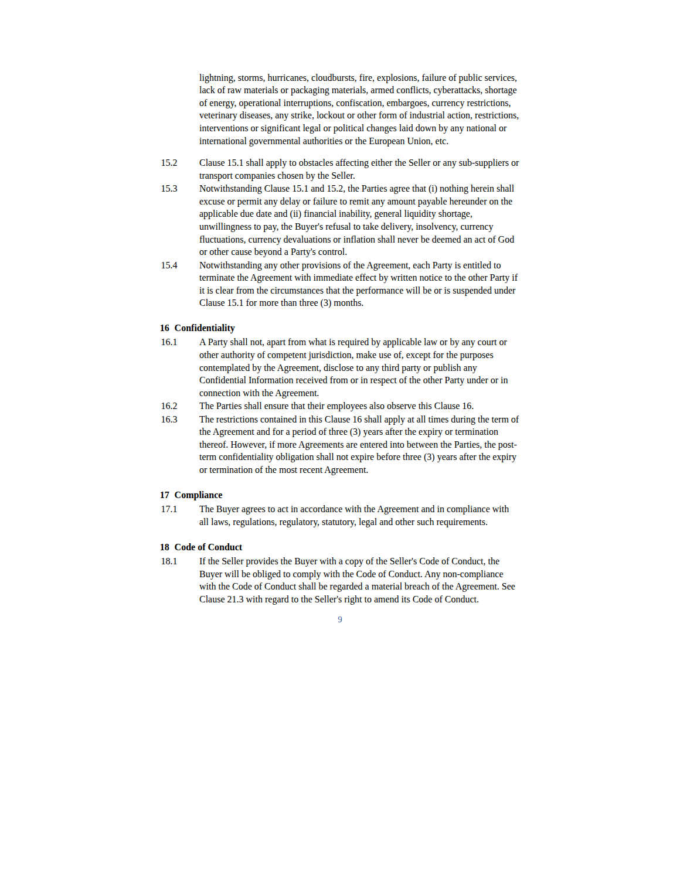lightning, storms, hurricanes, cloudbursts, fire, explosions, failure of public services, lack of raw materials or packaging materials, armed conflicts, cyberattacks, shortage of energy, operational interruptions, confiscation, embargoes, currency restrictions, veterinary diseases, any strike, lockout or other form of industrial action, restrictions, interventions or significant legal or political changes laid down by any national or international governmental authorities or the European Union, etc.
15.2
Clause 15.1 shall apply to obstacles affecting either the Seller or any sub-suppliers or transport companies chosen by the Seller.
15.3
Notwithstanding Clause 15.1 and 15.2, the Parties agree that (i) nothing herein shall excuse or permit any delay or failure to remit any amount payable hereunder on the applicable due date and (ii) financial inability, general liquidity shortage, unwillingness to pay, the Buyer's refusal to take delivery, insolvency, currency fluctuations, currency devaluations or inflation shall never be deemed an act of God or other cause beyond a Party's control.
15.4
Notwithstanding any other provisions of the Agreement, each Party is entitled to terminate the Agreement with immediate effect by written notice to the other Party if it is clear from the circumstances that the performance will be or is suspended under Clause 15.1 for more than three (3) months.
16 Confidentiality
16.1
A Party shall not, apart from what is required by applicable law or by any court or other authority of competent jurisdiction, make use of, except for the purposes contemplated by the Agreement, disclose to any third party or publish any Confidential Information received from or in respect of the other Party under or in connection with the Agreement.
16.2
The Parties shall ensure that their employees also observe this Clause 16.
16.3
The restrictions contained in this Clause 16 shall apply at all times during the term of the Agreement and for a period of three (3) years after the expiry or termination thereof. However, if more Agreements are entered into between the Parties, the post-term confidentiality obligation shall not expire before three (3) years after the expiry or termination of the most recent Agreement.
17 Compliance
17.1
The Buyer agrees to act in accordance with the Agreement and in compliance with all laws, regulations, regulatory, statutory, legal and other such requirements.
18 Code of Conduct
18.1
If the Seller provides the Buyer with a copy of the Seller's Code of Conduct, the Buyer will be obliged to comply with the Code of Conduct. Any non-compliance with the Code of Conduct shall be regarded a material breach of the Agreement. See Clause 21.3 with regard to the Seller's right to amend its Code of Conduct.
9